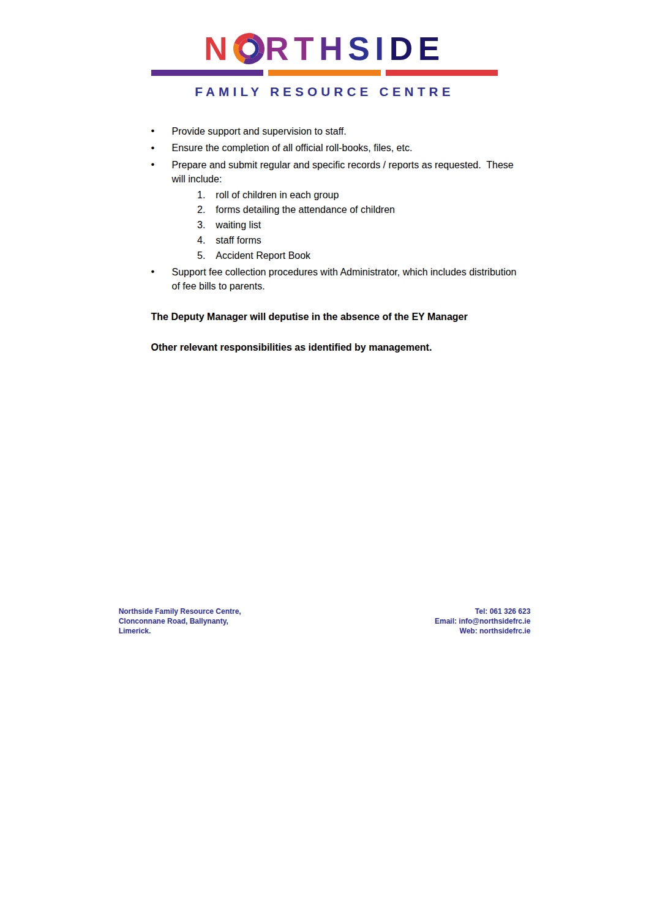N RTHSIDE
FAMILY RESOURCE CENTRE
Provide support and supervision to staff.
Ensure the completion of all official roll-books, files, etc.
Prepare and submit regular and specific records / reports as requested. These will include:
roll of children in each group
forms detailing the attendance of children
waiting list
staff forms
Accident Report Book
Support fee collection procedures with Administrator, which includes distribution of fee bills to parents.
The Deputy Manager will deputise in the absence of the EY Manager
Other relevant responsibilities as identified by management.
Northside Family Resource Centre,
Clonconnane Road, Ballynanty,
Limerick.
Tel: 061 326 623
Email: info@northsidefrc.ie
Web: northsidefrc.ie